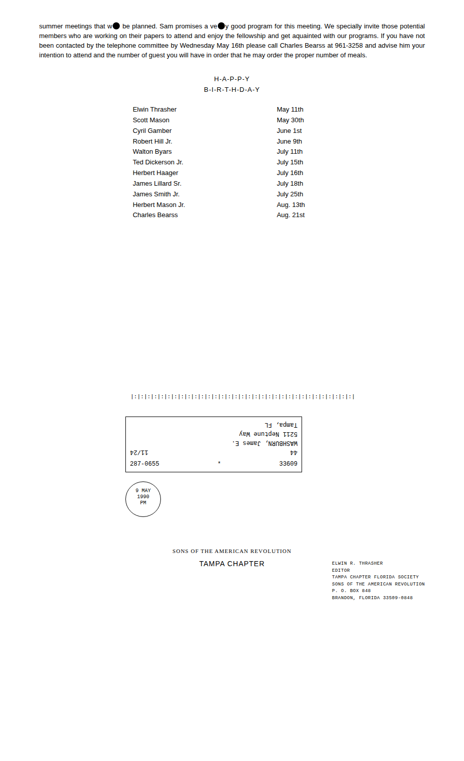summer meetings that w be planned. Sam promises a ve y good program for this meeting. We specially invite those potential members who are working on their papers to attend and enjoy the fellowship and get aquainted with our programs. If you have not been contacted by the telephone committee by Wednesday May 16th please call Charles Bearss at 961-3258 and advise him your intention to attend and the number of guest you will have in order that he may order the proper number of meals.
H-A-P-P-Y
B-I-R-T-H-D-A-Y
| Elwin Thrasher | May 11th |
| Scott Mason | May 30th |
| Cyril Gamber | June 1st |
| Robert Hill Jr. | June 9th |
| Walton Byars | July 11th |
| Ted Dickerson Jr. | July 15th |
| Herbert Haager | July 16th |
| James Lillard Sr. | July 18th |
| James Smith Jr. | July 25th |
| Herbert Mason Jr. | Aug. 13th |
| Charles Bearss | Aug. 21st |
|:|:|:|:|:|:|:|:|:|:|:|:|:|:|:|:|:|:|:|:|:|:|:|:|:|:|:|:|:|:|:|:|:|
44 11/24
WASHBURN, James E.
5211 Neptune Way
Tampa, FL
287-0655 * 33609
9 MAY
1990
PM
ELWIN R. THRASHER
EDITOR
TAMPA CHAPTER FLORIDA SOCIETY
SONS OF THE AMERICAN REVOLUTION
P. O. BOX 848
BRANDON, FLORIDA 33509-0848
SONS OF THE AMERICAN REVOLUTION
TAMPA CHAPTER